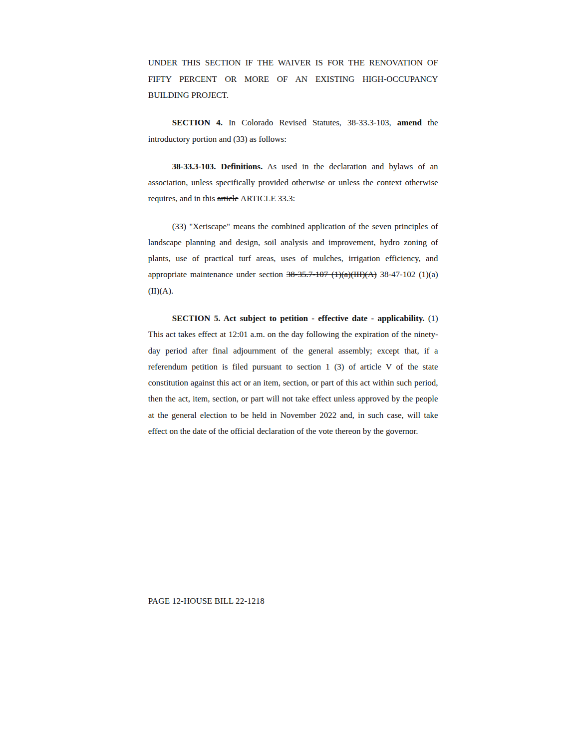UNDER THIS SECTION IF THE WAIVER IS FOR THE RENOVATION OF FIFTY PERCENT OR MORE OF AN EXISTING HIGH-OCCUPANCY BUILDING PROJECT.
SECTION 4. In Colorado Revised Statutes, 38-33.3-103, amend the introductory portion and (33) as follows:
38-33.3-103. Definitions. As used in the declaration and bylaws of an association, unless specifically provided otherwise or unless the context otherwise requires, and in this article ARTICLE 33.3:
(33) "Xeriscape" means the combined application of the seven principles of landscape planning and design, soil analysis and improvement, hydro zoning of plants, use of practical turf areas, uses of mulches, irrigation efficiency, and appropriate maintenance under section 38-35.7-107 (1)(a)(III)(A) 38-47-102 (1)(a)(II)(A).
SECTION 5. Act subject to petition - effective date - applicability. (1) This act takes effect at 12:01 a.m. on the day following the expiration of the ninety-day period after final adjournment of the general assembly; except that, if a referendum petition is filed pursuant to section 1 (3) of article V of the state constitution against this act or an item, section, or part of this act within such period, then the act, item, section, or part will not take effect unless approved by the people at the general election to be held in November 2022 and, in such case, will take effect on the date of the official declaration of the vote thereon by the governor.
PAGE 12-HOUSE BILL 22-1218